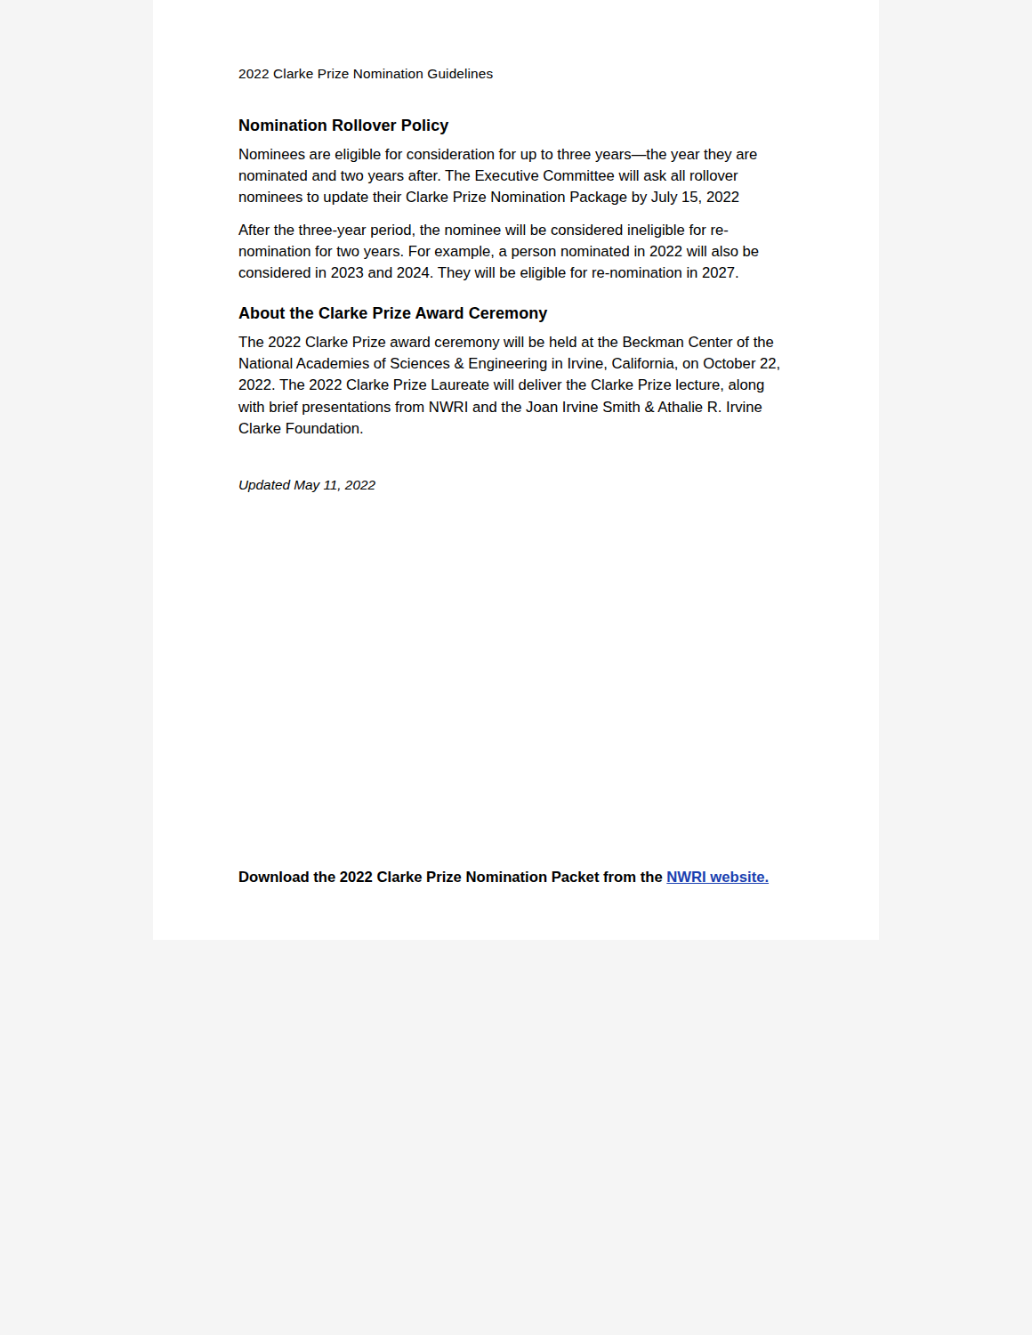2022 Clarke Prize Nomination Guidelines
Nomination Rollover Policy
Nominees are eligible for consideration for up to three years—the year they are nominated and two years after. The Executive Committee will ask all rollover nominees to update their Clarke Prize Nomination Package by July 15, 2022
After the three-year period, the nominee will be considered ineligible for re-nomination for two years. For example, a person nominated in 2022 will also be considered in 2023 and 2024. They will be eligible for re-nomination in 2027.
About the Clarke Prize Award Ceremony
The 2022 Clarke Prize award ceremony will be held at the Beckman Center of the National Academies of Sciences & Engineering in Irvine, California, on October 22, 2022. The 2022 Clarke Prize Laureate will deliver the Clarke Prize lecture, along with brief presentations from NWRI and the Joan Irvine Smith & Athalie R. Irvine Clarke Foundation.
Updated May 11, 2022
Download the 2022 Clarke Prize Nomination Packet from the NWRI website.